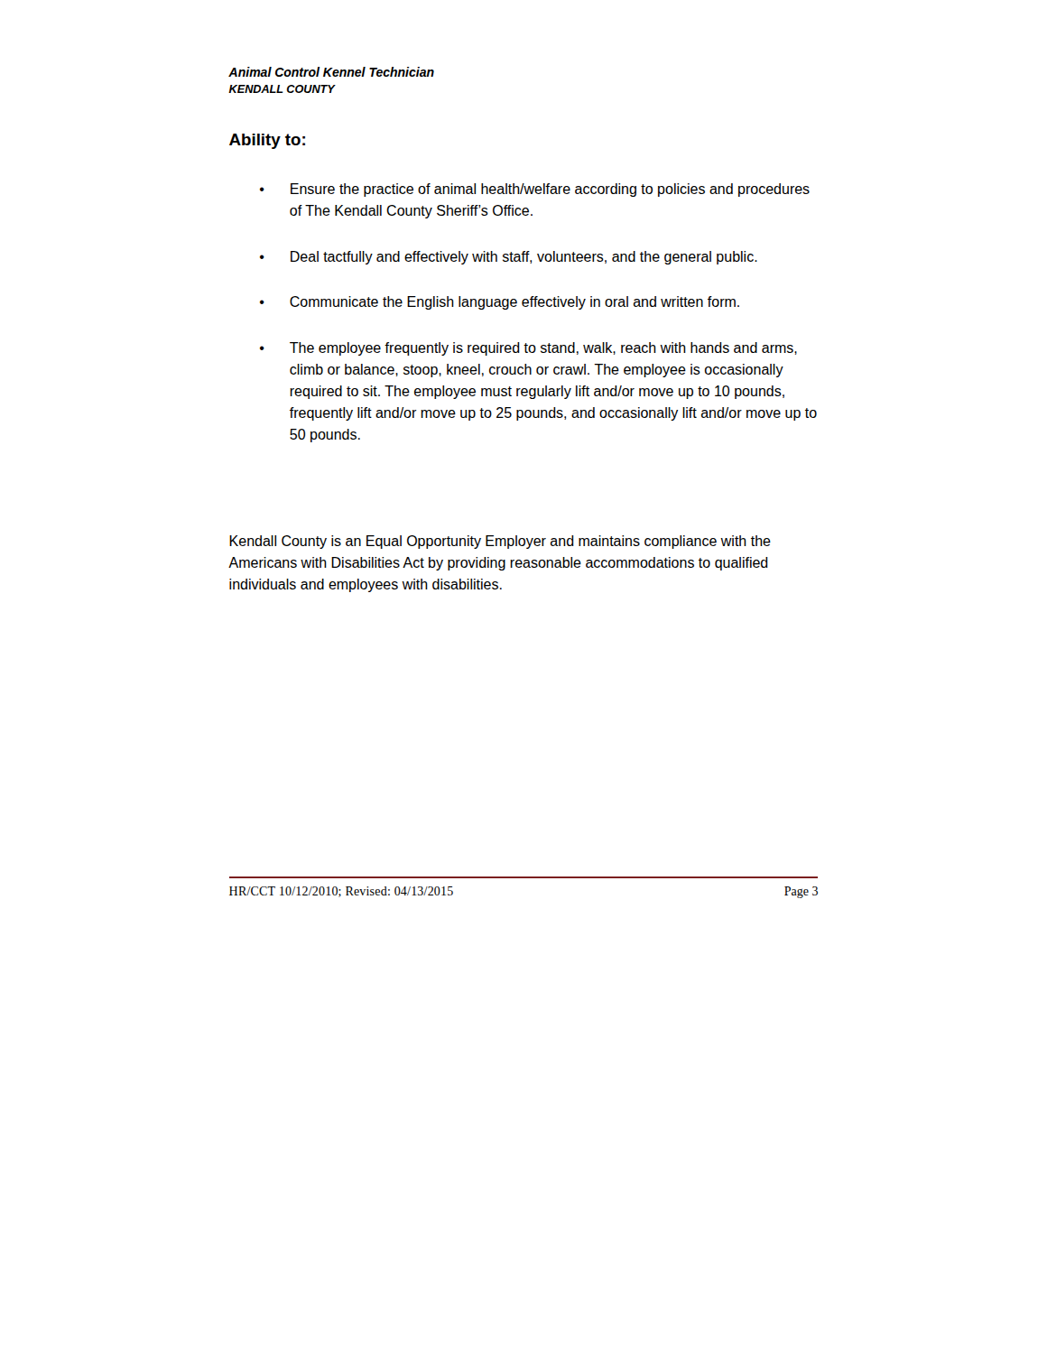Animal Control Kennel Technician
KENDALL COUNTY
Ability to:
Ensure the practice of animal health/welfare according to policies and procedures of The Kendall County Sheriff’s Office.
Deal tactfully and effectively with staff, volunteers, and the general public.
Communicate the English language effectively in oral and written form.
The employee frequently is required to stand, walk, reach with hands and arms, climb or balance, stoop, kneel, crouch or crawl. The employee is occasionally required to sit. The employee must regularly lift and/or move up to 10 pounds, frequently lift and/or move up to 25 pounds, and occasionally lift and/or move up to 50 pounds.
Kendall County is an Equal Opportunity Employer and maintains compliance with the Americans with Disabilities Act by providing reasonable accommodations to qualified individuals and employees with disabilities.
HR/CCT 10/12/2010; Revised: 04/13/2015 Page 3